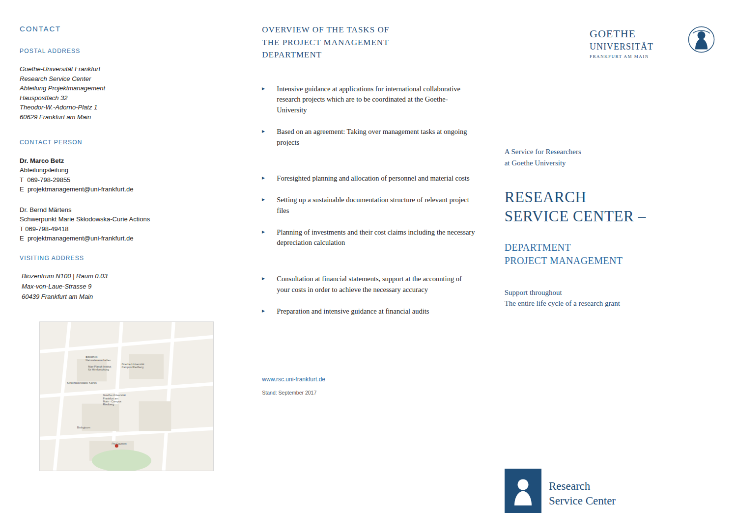CONTACT
POSTAL ADDRESS
Goethe-Universität Frankfurt
Research Service Center
Abteilung Projektmanagement
Hauspostfach 32
Theodor-W.-Adorno-Platz 1
60629 Frankfurt am Main
CONTACT PERSON
Dr. Marco Betz
Abteilungsleitung
T 069-798-29855
E projektmanagement@uni-frankfurt.de
Dr. Bernd Märtens
Schwerpunkt Marie Skłodowska-Curie Actions
T 069-798-49418
E projektmanagement@uni-frankfurt.de
VISITING ADDRESS
Biozentrum N100 | Raum 0.03
Max-von-Laue-Strasse 9
60439 Frankfurt am Main
Overview of the tasks of
the project management
department
Intensive guidance at applications for international collaborative research projects which are to be coordinated at the Goethe-University
Based on an agreement: Taking over management tasks at ongoing projects
Foresighted planning and allocation of personnel and material costs
Setting up a sustainable documentation structure of relevant project files
Planning of investments and their cost claims including the necessary depreciation calculation
Consultation at financial statements, support at the accounting of your costs in order to achieve the necessary accuracy
Preparation and intensive guidance at financial audits
www.rsc.uni-frankfurt.de Stand: September 2017
A Service for Researchers
at Goethe University
RESEARCH
SERVICE CENTER –
DEPARTMENT
PROJECT MANAGEMENT
Support throughout
The entire life cycle of a research grant